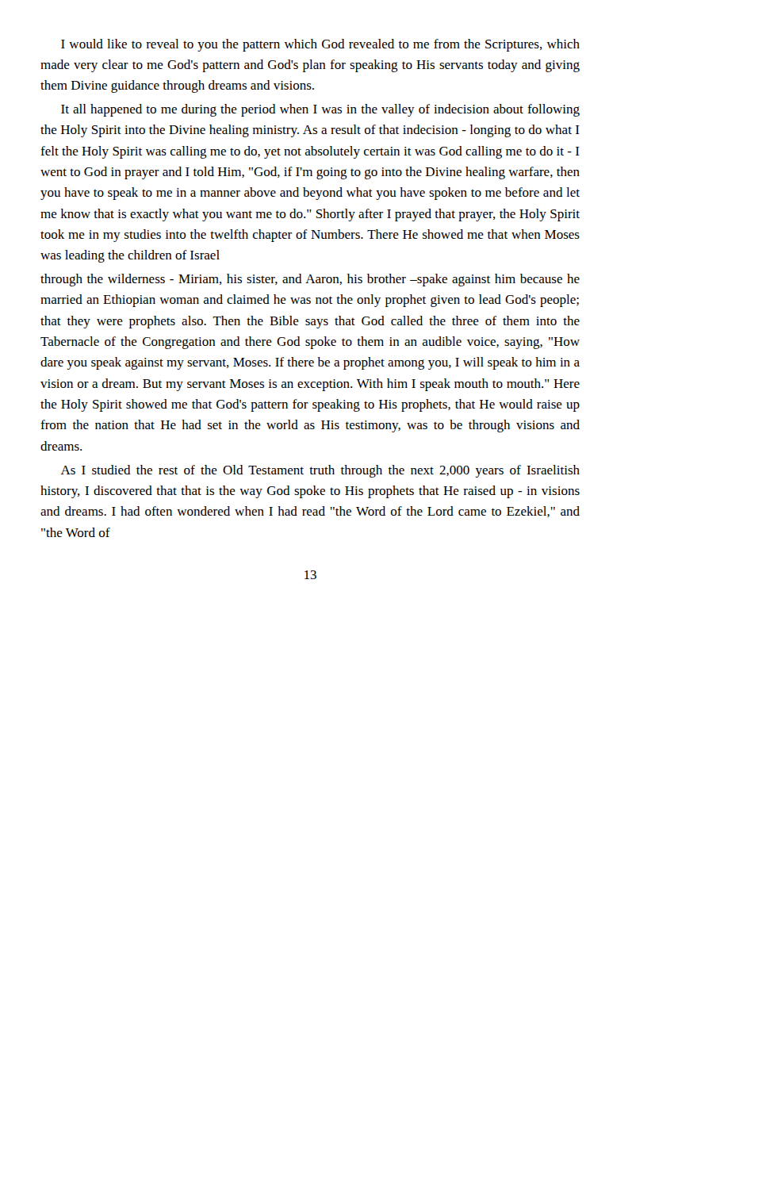I would like to reveal to you the pattern which God revealed to me from the Scriptures, which made very clear to me God's pattern and God's plan for speaking to His servants today and giving them Divine guidance through dreams and visions.
It all happened to me during the period when I was in the valley of indecision about following the Holy Spirit into the Divine healing ministry. As a result of that indecision - longing to do what I felt the Holy Spirit was calling me to do, yet not absolutely certain it was God calling me to do it - I went to God in prayer and I told Him, "God, if I'm going to go into the Divine healing warfare, then you have to speak to me in a manner above and beyond what you have spoken to me before and let me know that is exactly what you want me to do." Shortly after I prayed that prayer, the Holy Spirit took me in my studies into the twelfth chapter of Numbers. There He showed me that when Moses was leading the children of Israel
through the wilderness - Miriam, his sister, and Aaron, his brother –spake against him because he married an Ethiopian woman and claimed he was not the only prophet given to lead God's people; that they were prophets also. Then the Bible says that God called the three of them into the Tabernacle of the Congregation and there God spoke to them in an audible voice, saying, "How dare you speak against my servant, Moses. If there be a prophet among you, I will speak to him in a vision or a dream. But my servant Moses is an exception. With him I speak mouth to mouth." Here the Holy Spirit showed me that God's pattern for speaking to His prophets, that He would raise up from the nation that He had set in the world as His testimony, was to be through visions and dreams.
As I studied the rest of the Old Testament truth through the next 2,000 years of Israelitish history, I discovered that that is the way God spoke to His prophets that He raised up - in visions and dreams. I had often wondered when I had read "the Word of the Lord came to Ezekiel," and "the Word of
13